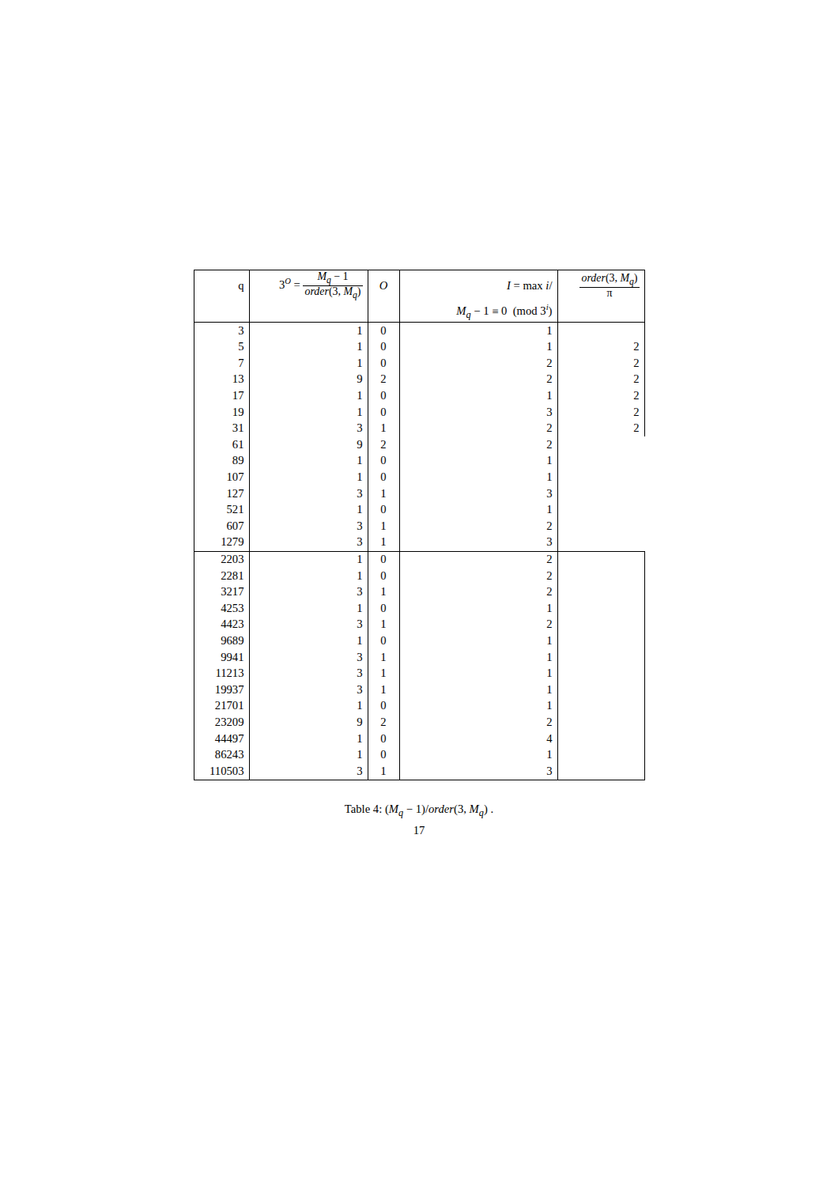| q | 3 O = M q − 1 order (3, M q ) | O | I = max i / | order (3, M q ) π |
| | | | M q − 1 ≡ 0 (mod 3 i ) | |
| 3 | 1 | 0 | 1 | |
| 5 | 1 | 0 | 1 | 2 |
| 7 | 1 | 0 | 2 | 2 |
| 13 | 9 | 2 | 2 | 2 |
| 17 | 1 | 0 | 1 | 2 |
| 19 | 1 | 0 | 3 | 2 |
| 31 | 3 | 1 | 2 | 2 |
| 61 | 9 | 2 | 2 | |
| 89 | 1 | 0 | 1 | |
| 107 | 1 | 0 | 1 | |
| 127 | 3 | 1 | 3 | |
| 521 | 1 | 0 | 1 | |
| 607 | 3 | 1 | 2 | |
| 1279 | 3 | 1 | 3 | |
| 2203 | 1 | 0 | 2 | |
| 2281 | 1 | 0 | 2 | |
| 3217 | 3 | 1 | 2 | |
| 4253 | 1 | 0 | 1 | |
| 4423 | 3 | 1 | 2 | |
| 9689 | 1 | 0 | 1 | |
| 9941 | 3 | 1 | 1 | |
| 11213 | 3 | 1 | 1 | |
| 19937 | 3 | 1 | 1 | |
| 21701 | 1 | 0 | 1 | |
| 23209 | 9 | 2 | 2 | |
| 44497 | 1 | 0 | 4 | |
| 86243 | 1 | 0 | 1 | |
| 110503 | 3 | 1 | 3 | |
Table 4: (Mq − 1)/order(3, Mq) .
17